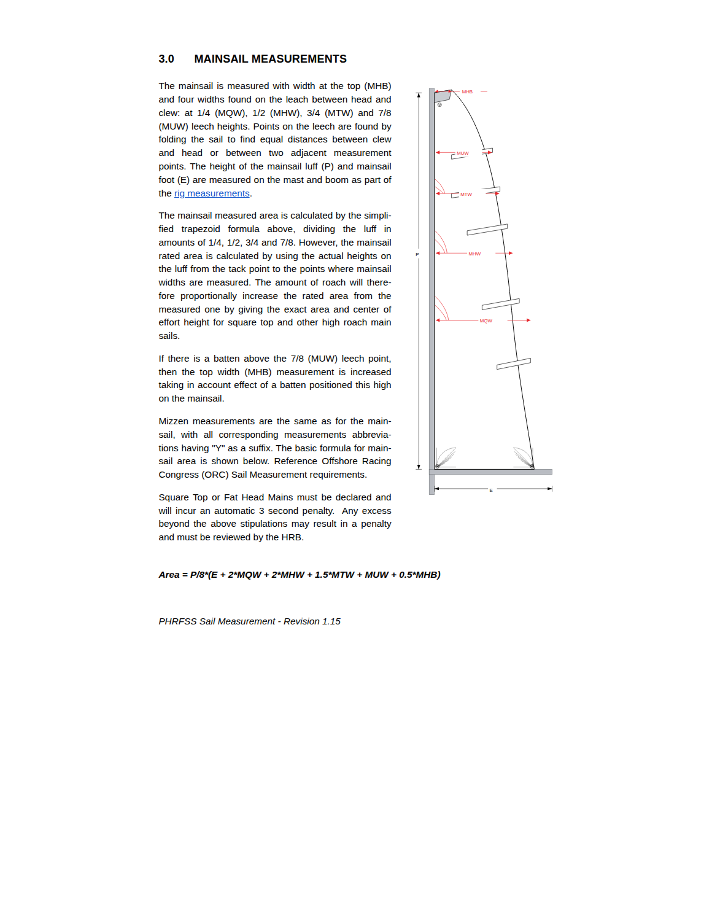3.0 MAINSAIL MEASUREMENTS
The mainsail is measured with width at the top (MHB) and four widths found on the leach between head and clew: at 1/4 (MQW), 1/2 (MHW), 3/4 (MTW) and 7/8 (MUW) leech heights. Points on the leech are found by folding the sail to find equal distances between clew and head or between two adjacent measurement points. The height of the mainsail luff (P) and mainsail foot (E) are measured on the mast and boom as part of the rig measurements.
The mainsail measured area is calculated by the simplified trapezoid formula above, dividing the luff in amounts of 1/4, 1/2, 3/4 and 7/8. However, the mainsail rated area is calculated by using the actual heights on the luff from the tack point to the points where mainsail widths are measured. The amount of roach will therefore proportionally increase the rated area from the measured one by giving the exact area and center of effort height for square top and other high roach main sails.
If there is a batten above the 7/8 (MUW) leech point, then the top width (MHB) measurement is increased taking in account effect of a batten positioned this high on the mainsail.
Mizzen measurements are the same as for the mainsail, with all corresponding measurements abbreviations having "Y" as a suffix. The basic formula for mainsail area is shown below. Reference Offshore Racing Congress (ORC) Sail Measurement requirements.
Square Top or Fat Head Mains must be declared and will incur an automatic 3 second penalty. Any excess beyond the above stipulations may result in a penalty and must be reviewed by the HRB.
MHB MUW MTW MHW MQW P E
Area = P/8*(E + 2*MQW + 2*MHW + 1.5*MTW + MUW + 0.5*MHB)
PHRFSS Sail Measurement - Revision 1.15